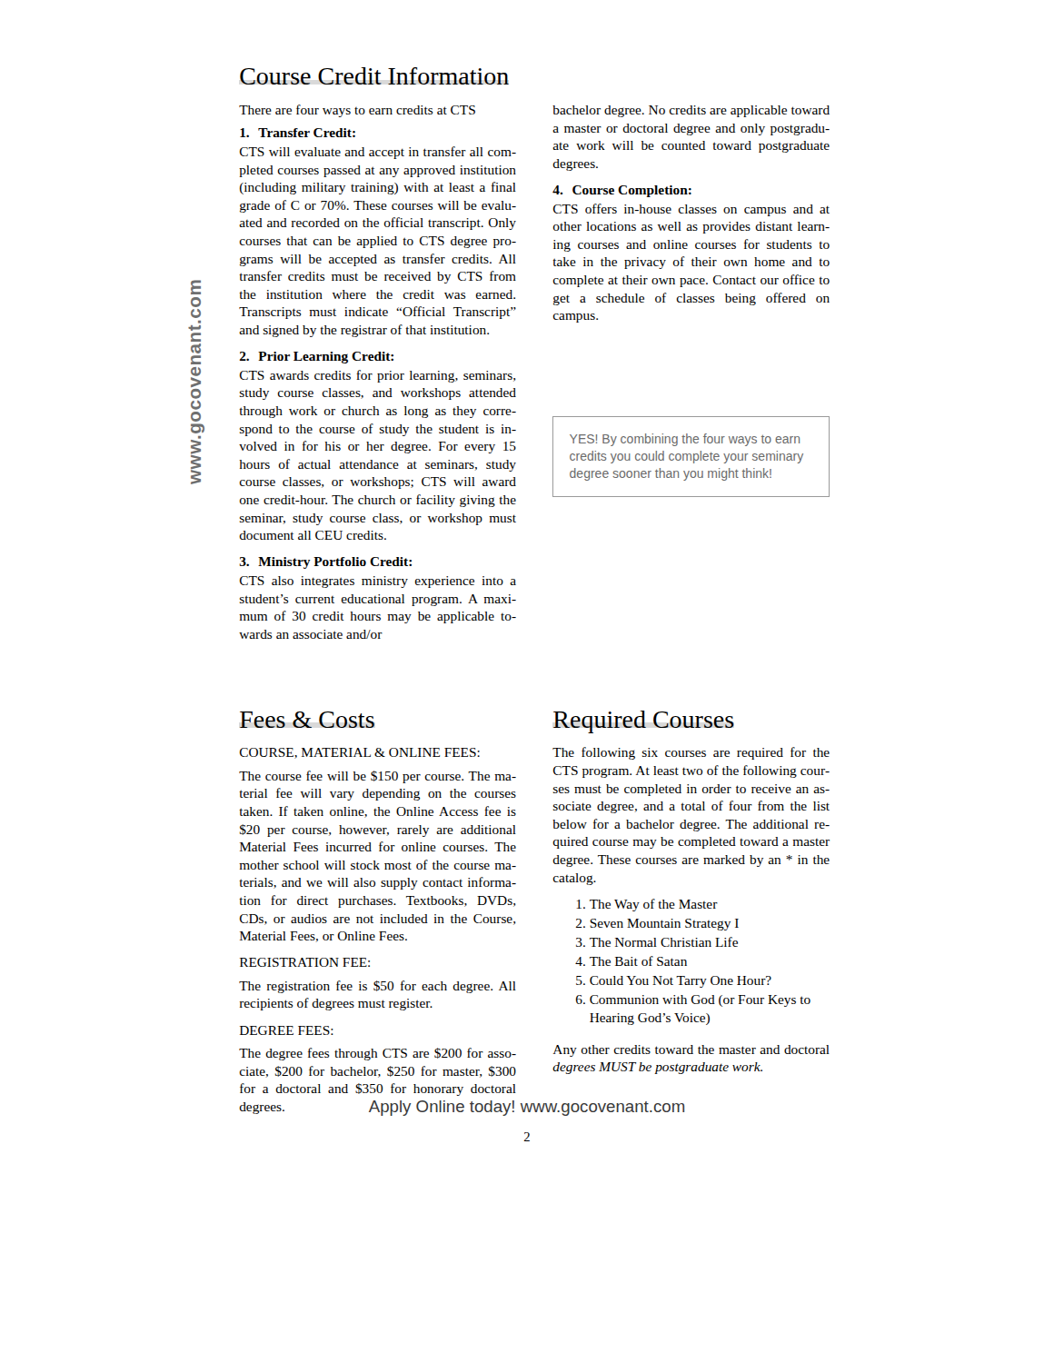www.gocovenant.com
Course Credit Information
There are four ways to earn credits at CTS
1. Transfer Credit:
CTS will evaluate and accept in transfer all completed courses passed at any approved institution (including military training) with at least a final grade of C or 70%. These courses will be evaluated and recorded on the official transcript. Only courses that can be applied to CTS degree programs will be accepted as transfer credits. All transfer credits must be received by CTS from the institution where the credit was earned. Transcripts must indicate “Official Transcript” and signed by the registrar of that institution.
2. Prior Learning Credit:
CTS awards credits for prior learning, seminars, study course classes, and workshops attended through work or church as long as they correspond to the course of study the student is involved in for his or her degree. For every 15 hours of actual attendance at seminars, study course classes, or workshops; CTS will award one credit-hour. The church or facility giving the seminar, study course class, or workshop must document all CEU credits.
3. Ministry Portfolio Credit:
CTS also integrates ministry experience into a student’s current educational program. A maximum of 30 credit hours may be applicable towards an associate and/or
bachelor degree. No credits are applicable toward a master or doctoral degree and only postgraduate work will be counted toward postgraduate degrees.
4. Course Completion:
CTS offers in-house classes on campus and at other locations as well as provides distant learning courses and online courses for students to take in the privacy of their own home and to complete at their own pace. Contact our office to get a schedule of classes being offered on campus.
YES! By combining the four ways to earn credits you could complete your seminary degree sooner than you might think!
Fees & Costs
COURSE, MATERIAL & ONLINE FEES:
The course fee will be $150 per course. The material fee will vary depending on the courses taken. If taken online, the Online Access fee is $20 per course, however, rarely are additional Material Fees incurred for online courses. The mother school will stock most of the course materials, and we will also supply contact information for direct purchases. Textbooks, DVDs, CDs, or audios are not included in the Course, Material Fees, or Online Fees.
REGISTRATION FEE:
The registration fee is $50 for each degree. All recipients of degrees must register.
DEGREE FEES:
The degree fees through CTS are $200 for associate, $200 for bachelor, $250 for master, $300 for a doctoral and $350 for honorary doctoral degrees.
Required Courses
The following six courses are required for the CTS program. At least two of the following courses must be completed in order to receive an associate degree, and a total of four from the list below for a bachelor degree. The additional required course may be completed toward a master degree. These courses are marked by an * in the catalog.
The Way of the Master
Seven Mountain Strategy I
The Normal Christian Life
The Bait of Satan
Could You Not Tarry One Hour?
Communion with God (or Four Keys to Hearing God’s Voice)
Any other credits toward the master and doctoral degrees MUST be postgraduate work.
Apply Online today! www.gocovenant.com
2